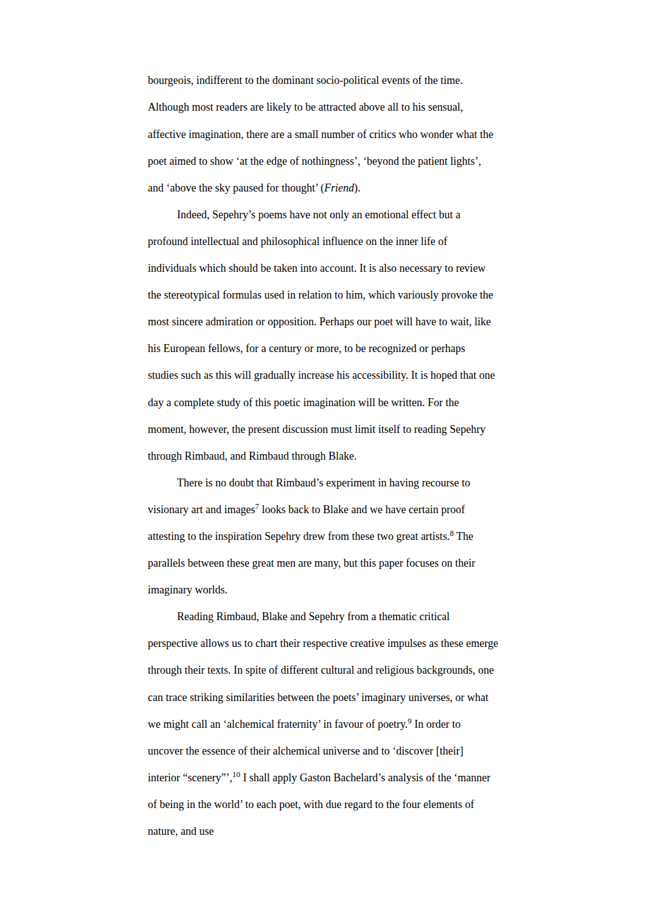bourgeois, indifferent to the dominant socio-political events of the time. Although most readers are likely to be attracted above all to his sensual, affective imagination, there are a small number of critics who wonder what the poet aimed to show ‘at the edge of nothingness’, ‘beyond the patient lights’, and ‘above the sky paused for thought’ (Friend).
Indeed, Sepehry’s poems have not only an emotional effect but a profound intellectual and philosophical influence on the inner life of individuals which should be taken into account. It is also necessary to review the stereotypical formulas used in relation to him, which variously provoke the most sincere admiration or opposition. Perhaps our poet will have to wait, like his European fellows, for a century or more, to be recognized or perhaps studies such as this will gradually increase his accessibility. It is hoped that one day a complete study of this poetic imagination will be written. For the moment, however, the present discussion must limit itself to reading Sepehry through Rimbaud, and Rimbaud through Blake.
There is no doubt that Rimbaud’s experiment in having recourse to visionary art and images7 looks back to Blake and we have certain proof attesting to the inspiration Sepehry drew from these two great artists.8 The parallels between these great men are many, but this paper focuses on their imaginary worlds.
Reading Rimbaud, Blake and Sepehry from a thematic critical perspective allows us to chart their respective creative impulses as these emerge through their texts. In spite of different cultural and religious backgrounds, one can trace striking similarities between the poets’ imaginary universes, or what we might call an ‘alchemical fraternity’ in favour of poetry.9 In order to uncover the essence of their alchemical universe and to ‘discover [their] interior “scenery”’,10 I shall apply Gaston Bachelard’s analysis of the ‘manner of being in the world’ to each poet, with due regard to the four elements of nature, and use